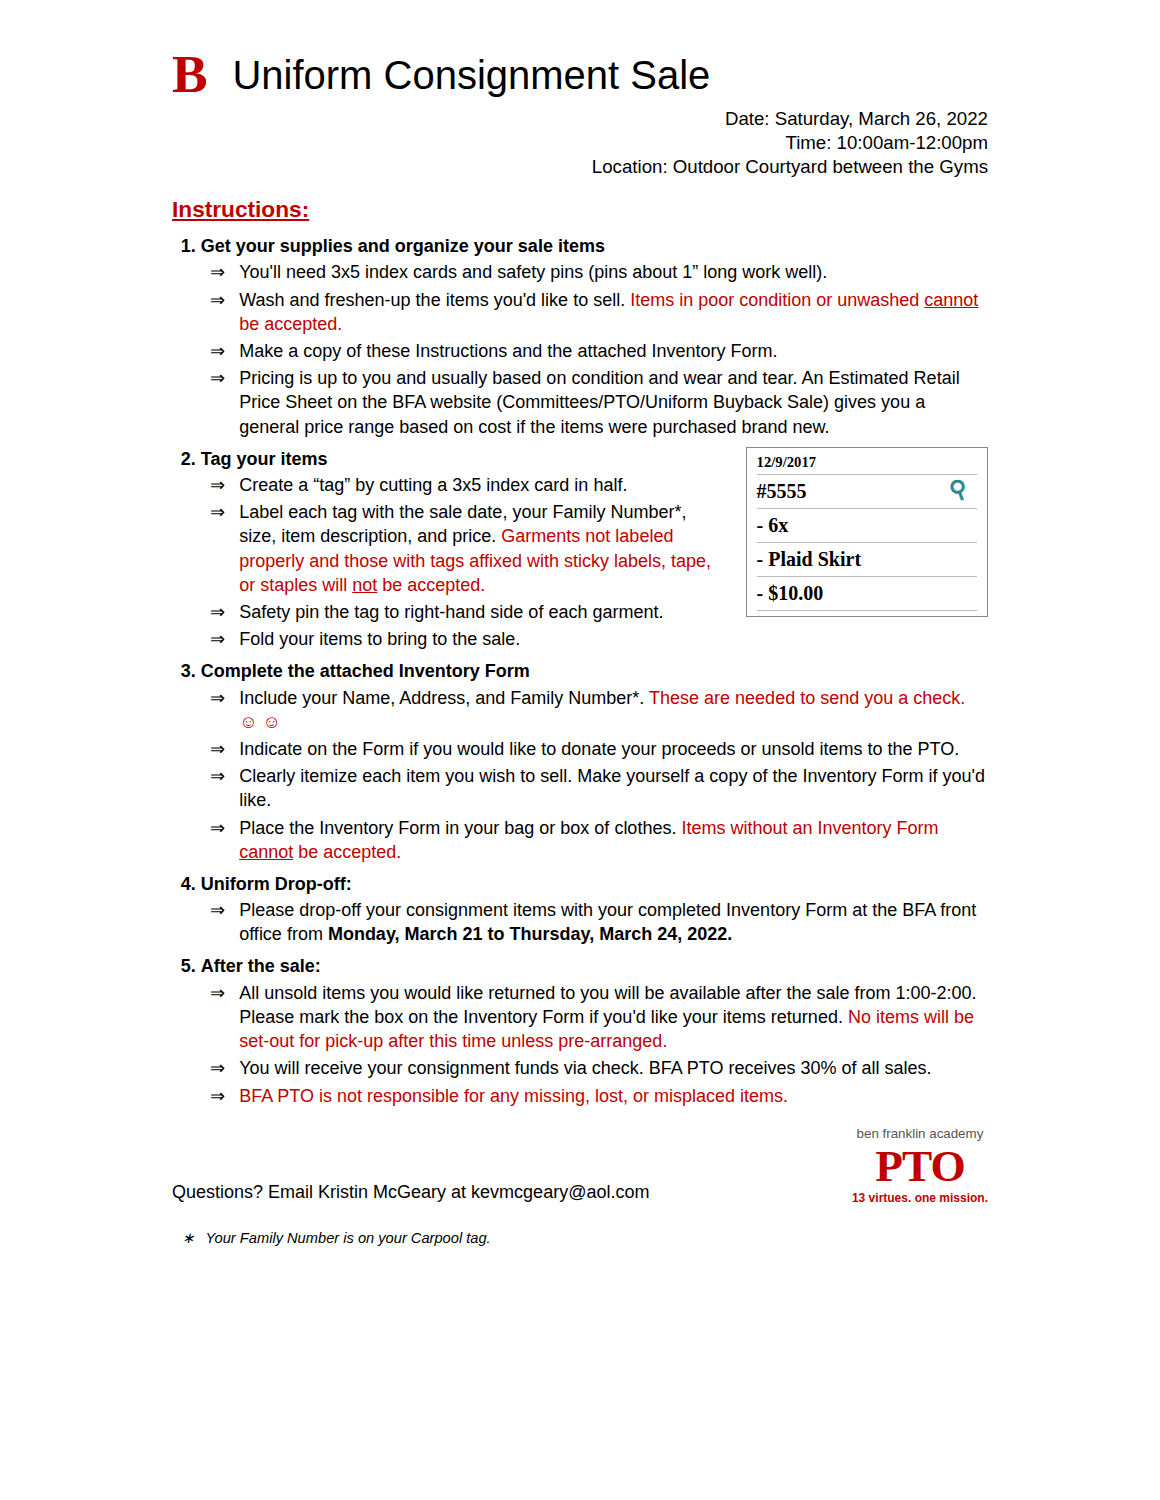B
Uniform Consignment Sale
Date: Saturday, March 26, 2022
Time: 10:00am-12:00pm
Location: Outdoor Courtyard between the Gyms
Instructions:
Get your supplies and organize your sale items
You'll need 3x5 index cards and safety pins (pins about 1” long work well).
Wash and freshen-up the items you'd like to sell. Items in poor condition or unwashed cannot be accepted.
Make a copy of these Instructions and the attached Inventory Form.
Pricing is up to you and usually based on condition and wear and tear. An Estimated Retail Price Sheet on the BFA website (Committees/PTO/Uniform Buyback Sale) gives you a general price range based on cost if the items were purchased brand new.
Tag your items
12/9/2017
⚲#5555
- 6x
- Plaid Skirt
- $10.00
Create a “tag” by cutting a 3x5 index card in half.
Label each tag with the sale date, your Family Number*, size, item description, and price. Garments not labeled properly and those with tags affixed with sticky labels, tape, or staples will not be accepted.
Safety pin the tag to right-hand side of each garment.
Fold your items to bring to the sale.
Complete the attached Inventory Form
Include your Name, Address, and Family Number*. These are needed to send you a check. ☺ ☺
Indicate on the Form if you would like to donate your proceeds or unsold items to the PTO.
Clearly itemize each item you wish to sell. Make yourself a copy of the Inventory Form if you'd like.
Place the Inventory Form in your bag or box of clothes. Items without an Inventory Form cannot be accepted.
Uniform Drop-off:
Please drop-off your consignment items with your completed Inventory Form at the BFA front office from Monday, March 21 to Thursday, March 24, 2022.
After the sale:
All unsold items you would like returned to you will be available after the sale from 1:00-2:00. Please mark the box on the Inventory Form if you'd like your items returned. No items will be set-out for pick-up after this time unless pre-arranged.
You will receive your consignment funds via check. BFA PTO receives 30% of all sales.
BFA PTO is not responsible for any missing, lost, or misplaced items.
Questions? Email Kristin McGeary at kevmcgeary@aol.com
ben franklin academy
PTO
13 virtues. one mission.
Your Family Number is on your Carpool tag.